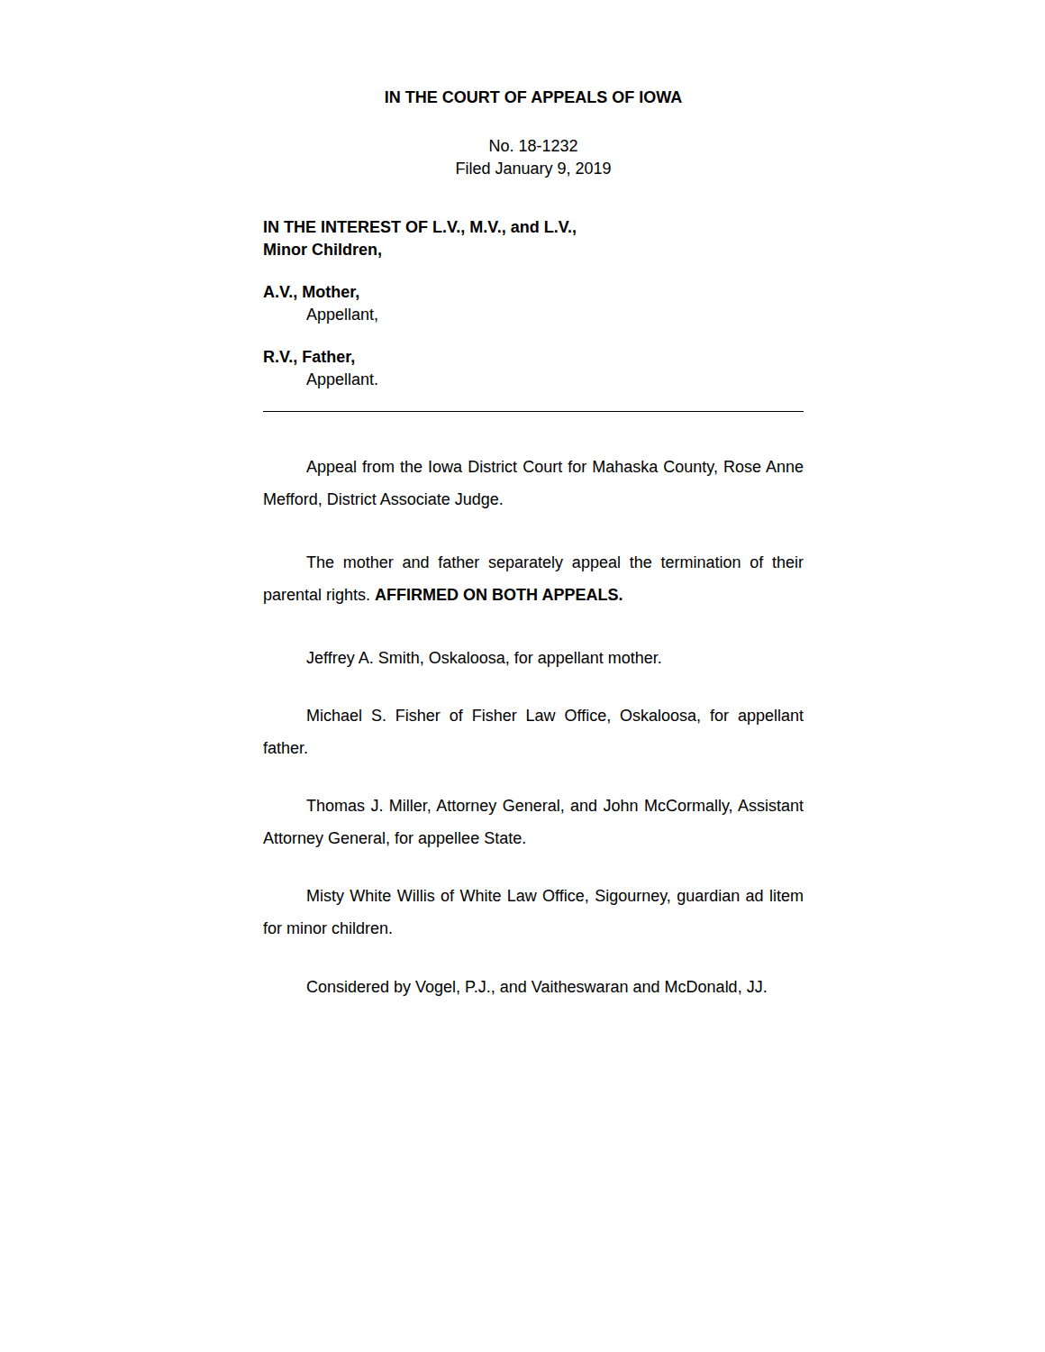IN THE COURT OF APPEALS OF IOWA
No. 18-1232
Filed January 9, 2019
IN THE INTEREST OF L.V., M.V., and L.V.,
Minor Children,
A.V., Mother,
Appellant,
R.V., Father,
Appellant.
Appeal from the Iowa District Court for Mahaska County, Rose Anne Mefford, District Associate Judge.
The mother and father separately appeal the termination of their parental rights. AFFIRMED ON BOTH APPEALS.
Jeffrey A. Smith, Oskaloosa, for appellant mother.
Michael S. Fisher of Fisher Law Office, Oskaloosa, for appellant father.
Thomas J. Miller, Attorney General, and John McCormally, Assistant Attorney General, for appellee State.
Misty White Willis of White Law Office, Sigourney, guardian ad litem for minor children.
Considered by Vogel, P.J., and Vaitheswaran and McDonald, JJ.